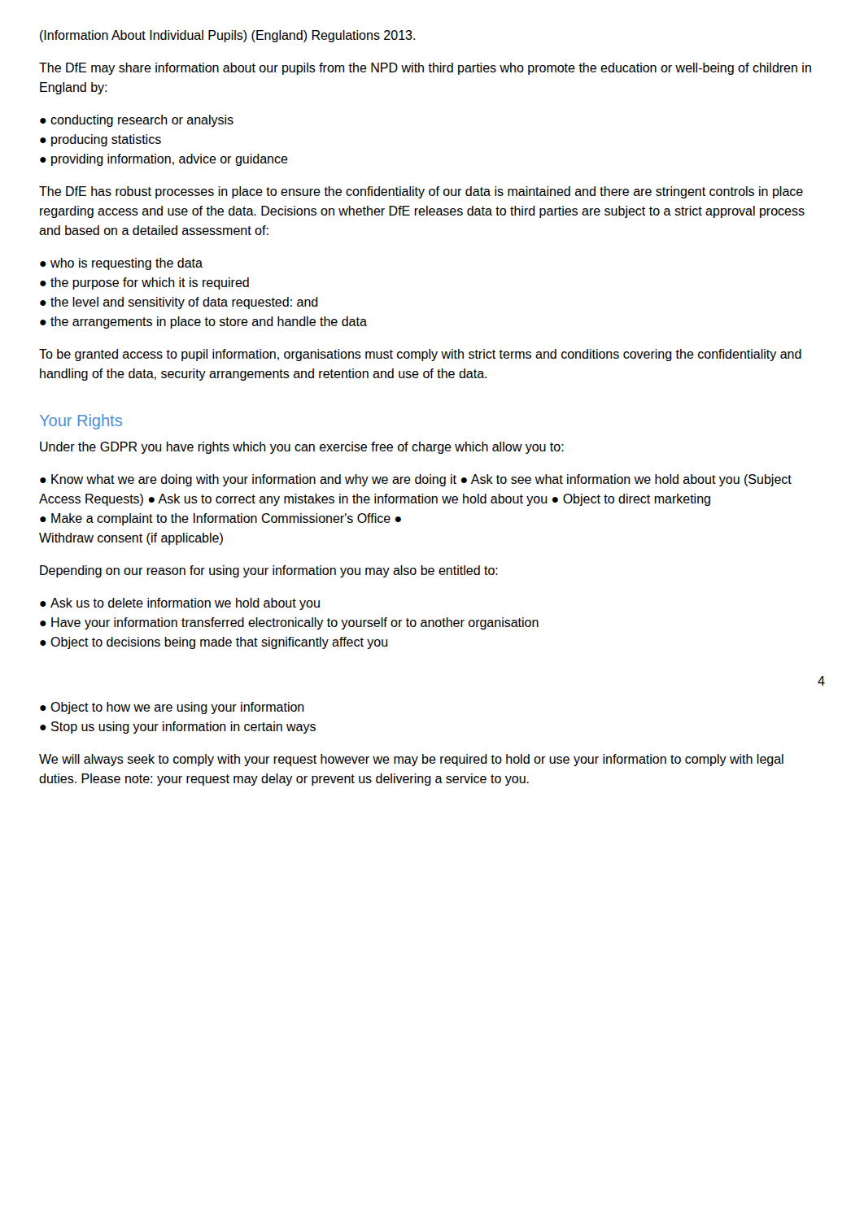(Information About Individual Pupils) (England) Regulations 2013.
The DfE may share information about our pupils from the NPD with third parties who promote the education or well-being of children in England by:
conducting research or analysis
producing statistics
providing information, advice or guidance
The DfE has robust processes in place to ensure the confidentiality of our data is maintained and there are stringent controls in place regarding access and use of the data. Decisions on whether DfE releases data to third parties are subject to a strict approval process and based on a detailed assessment of:
who is requesting the data
the purpose for which it is required
the level and sensitivity of data requested: and
the arrangements in place to store and handle the data
To be granted access to pupil information, organisations must comply with strict terms and conditions covering the confidentiality and handling of the data, security arrangements and retention and use of the data.
Your Rights
Under the GDPR you have rights which you can exercise free of charge which allow you to:
● Know what we are doing with your information and why we are doing it ● Ask to see what information we hold about you (Subject Access Requests) ● Ask us to correct any mistakes in the information we hold about you ● Object to direct marketing
● Make a complaint to the Information Commissioner's Office ●
Withdraw consent (if applicable)
Depending on our reason for using your information you may also be entitled to:
Ask us to delete information we hold about you
Have your information transferred electronically to yourself or to another organisation
Object to decisions being made that significantly affect you
4
Object to how we are using your information
Stop us using your information in certain ways
We will always seek to comply with your request however we may be required to hold or use your information to comply with legal duties. Please note: your request may delay or prevent us delivering a service to you.